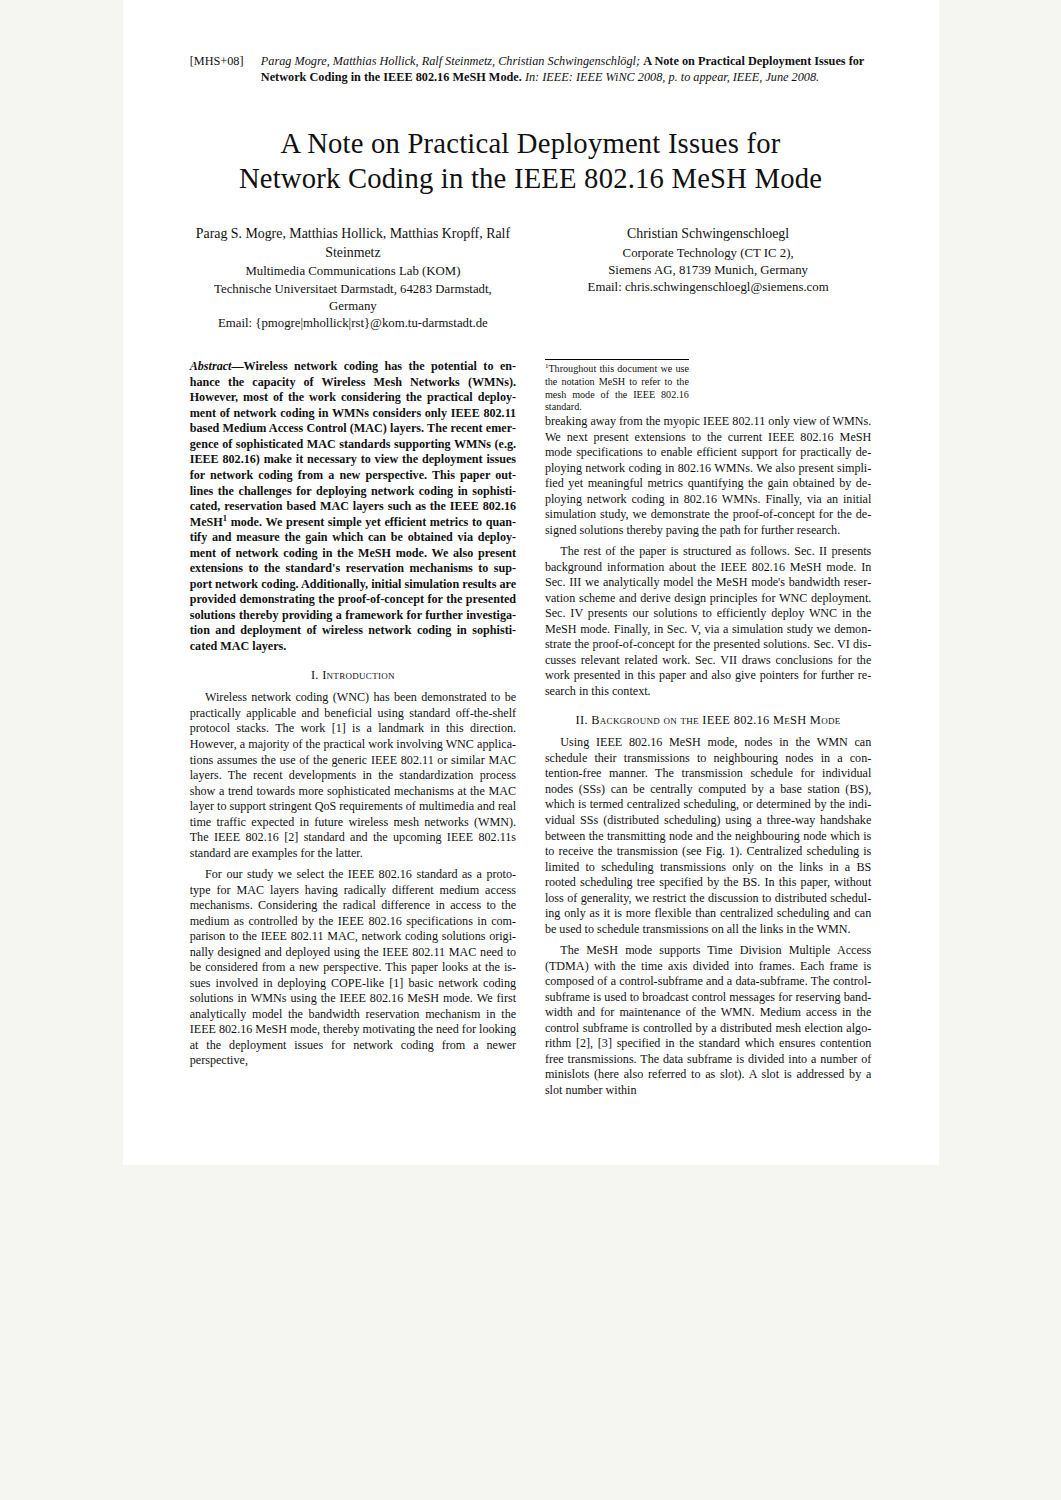[MHS+08]
Parag Mogre, Matthias Hollick, Ralf Steinmetz, Christian Schwingenschlögl; A Note on Practical Deployment Issues for Network Coding in the IEEE 802.16 MeSH Mode. In: IEEE: IEEE WiNC 2008, p. to appear, IEEE, June 2008.
A Note on Practical Deployment Issues for
Network Coding in the IEEE 802.16 MeSH Mode
Parag S. Mogre, Matthias Hollick, Matthias Kropff, Ralf Steinmetz
Multimedia Communications Lab (KOM)
Technische Universitaet Darmstadt, 64283 Darmstadt, Germany
Email: {pmogre|mhollick|rst}@kom.tu-darmstadt.de
Christian Schwingenschloegl
Corporate Technology (CT IC 2),
Siemens AG, 81739 Munich, Germany
Email: chris.schwingenschloegl@siemens.com
Abstract—Wireless network coding has the potential to enhance the capacity of Wireless Mesh Networks (WMNs). However, most of the work considering the practical deployment of network coding in WMNs considers only IEEE 802.11 based Medium Access Control (MAC) layers. The recent emergence of sophisticated MAC standards supporting WMNs (e.g. IEEE 802.16) make it necessary to view the deployment issues for network coding from a new perspective. This paper outlines the challenges for deploying network coding in sophisticated, reservation based MAC layers such as the IEEE 802.16 MeSH1 mode. We present simple yet efficient metrics to quantify and measure the gain which can be obtained via deployment of network coding in the MeSH mode. We also present extensions to the standard's reservation mechanisms to support network coding. Additionally, initial simulation results are provided demonstrating the proof-of-concept for the presented solutions thereby providing a framework for further investigation and deployment of wireless network coding in sophisticated MAC layers.
I. Introduction
Wireless network coding (WNC) has been demonstrated to be practically applicable and beneficial using standard off-the-shelf protocol stacks. The work [1] is a landmark in this direction. However, a majority of the practical work involving WNC applications assumes the use of the generic IEEE 802.11 or similar MAC layers. The recent developments in the standardization process show a trend towards more sophisticated mechanisms at the MAC layer to support stringent QoS requirements of multimedia and real time traffic expected in future wireless mesh networks (WMN). The IEEE 802.16 [2] standard and the upcoming IEEE 802.11s standard are examples for the latter.
For our study we select the IEEE 802.16 standard as a prototype for MAC layers having radically different medium access mechanisms. Considering the radical difference in access to the medium as controlled by the IEEE 802.16 specifications in comparison to the IEEE 802.11 MAC, network coding solutions originally designed and deployed using the IEEE 802.11 MAC need to be considered from a new perspective. This paper looks at the issues involved in deploying COPE-like [1] basic network coding solutions in WMNs using the IEEE 802.16 MeSH mode. We first analytically model the bandwidth reservation mechanism in the IEEE 802.16 MeSH mode, thereby motivating the need for looking at the deployment issues for network coding from a newer perspective,
1Throughout this document we use the notation MeSH to refer to the mesh mode of the IEEE 802.16 standard.
breaking away from the myopic IEEE 802.11 only view of WMNs. We next present extensions to the current IEEE 802.16 MeSH mode specifications to enable efficient support for practically deploying network coding in 802.16 WMNs. We also present simplified yet meaningful metrics quantifying the gain obtained by deploying network coding in 802.16 WMNs. Finally, via an initial simulation study, we demonstrate the proof-of-concept for the designed solutions thereby paving the path for further research.
The rest of the paper is structured as follows. Sec. II presents background information about the IEEE 802.16 MeSH mode. In Sec. III we analytically model the MeSH mode's bandwidth reservation scheme and derive design principles for WNC deployment. Sec. IV presents our solutions to efficiently deploy WNC in the MeSH mode. Finally, in Sec. V, via a simulation study we demonstrate the proof-of-concept for the presented solutions. Sec. VI discusses relevant related work. Sec. VII draws conclusions for the work presented in this paper and also give pointers for further research in this context.
II. Background on the IEEE 802.16 MeSH Mode
Using IEEE 802.16 MeSH mode, nodes in the WMN can schedule their transmissions to neighbouring nodes in a contention-free manner. The transmission schedule for individual nodes (SSs) can be centrally computed by a base station (BS), which is termed centralized scheduling, or determined by the individual SSs (distributed scheduling) using a three-way handshake between the transmitting node and the neighbouring node which is to receive the transmission (see Fig. 1). Centralized scheduling is limited to scheduling transmissions only on the links in a BS rooted scheduling tree specified by the BS. In this paper, without loss of generality, we restrict the discussion to distributed scheduling only as it is more flexible than centralized scheduling and can be used to schedule transmissions on all the links in the WMN.
The MeSH mode supports Time Division Multiple Access (TDMA) with the time axis divided into frames. Each frame is composed of a control-subframe and a data-subframe. The control-subframe is used to broadcast control messages for reserving bandwidth and for maintenance of the WMN. Medium access in the control subframe is controlled by a distributed mesh election algorithm [2], [3] specified in the standard which ensures contention free transmissions. The data subframe is divided into a number of minislots (here also referred to as slot). A slot is addressed by a slot number within